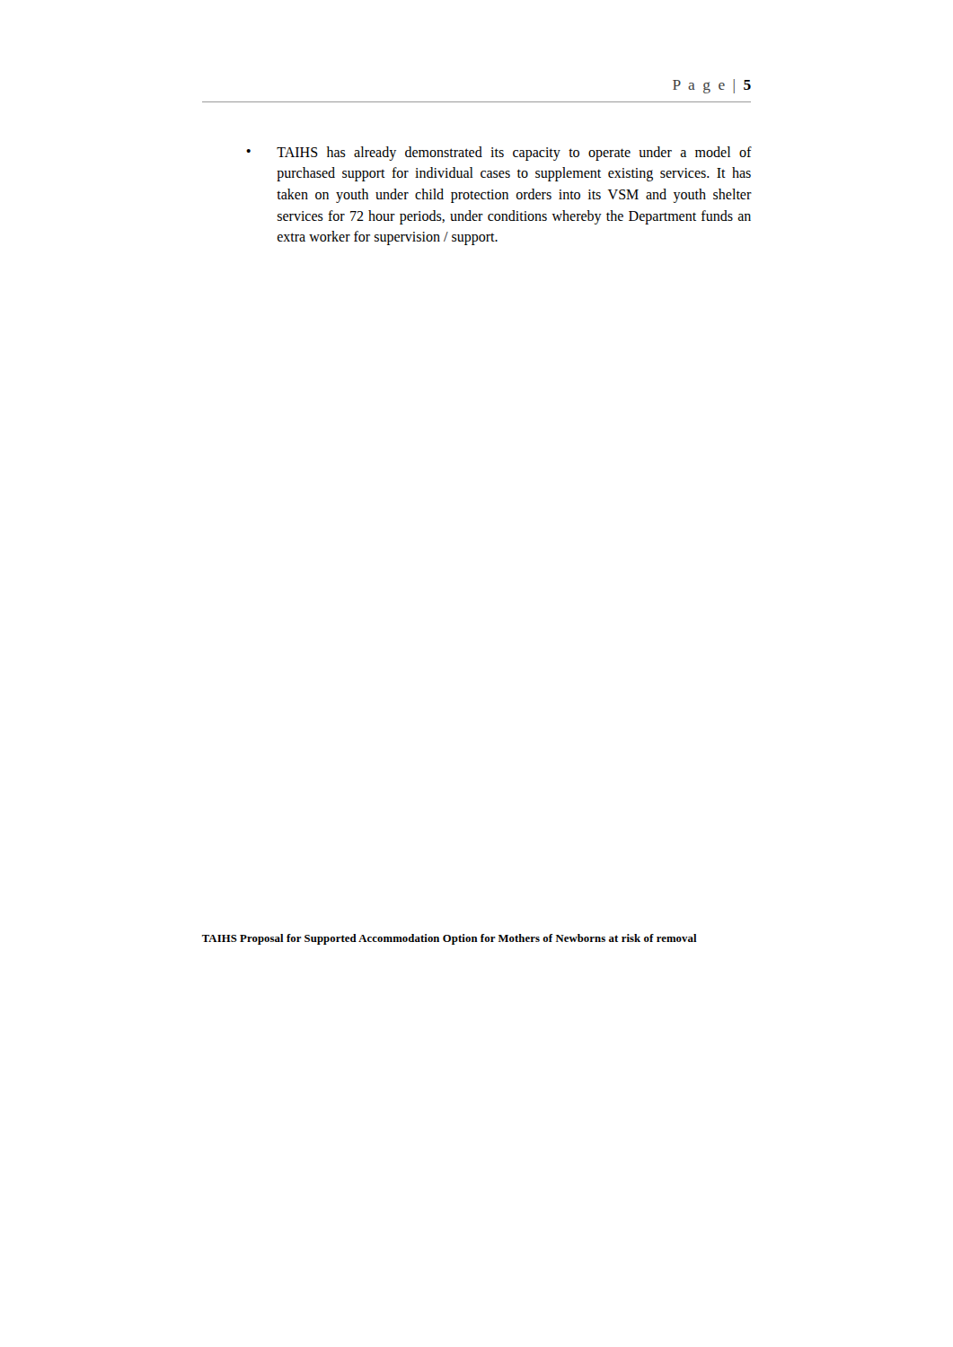P a g e | 5
TAIHS has already demonstrated its capacity to operate under a model of purchased support for individual cases to supplement existing services. It has taken on youth under child protection orders into its VSM and youth shelter services for 72 hour periods, under conditions whereby the Department funds an extra worker for supervision / support.
TAIHS Proposal for Supported Accommodation Option for Mothers of Newborns at risk of removal